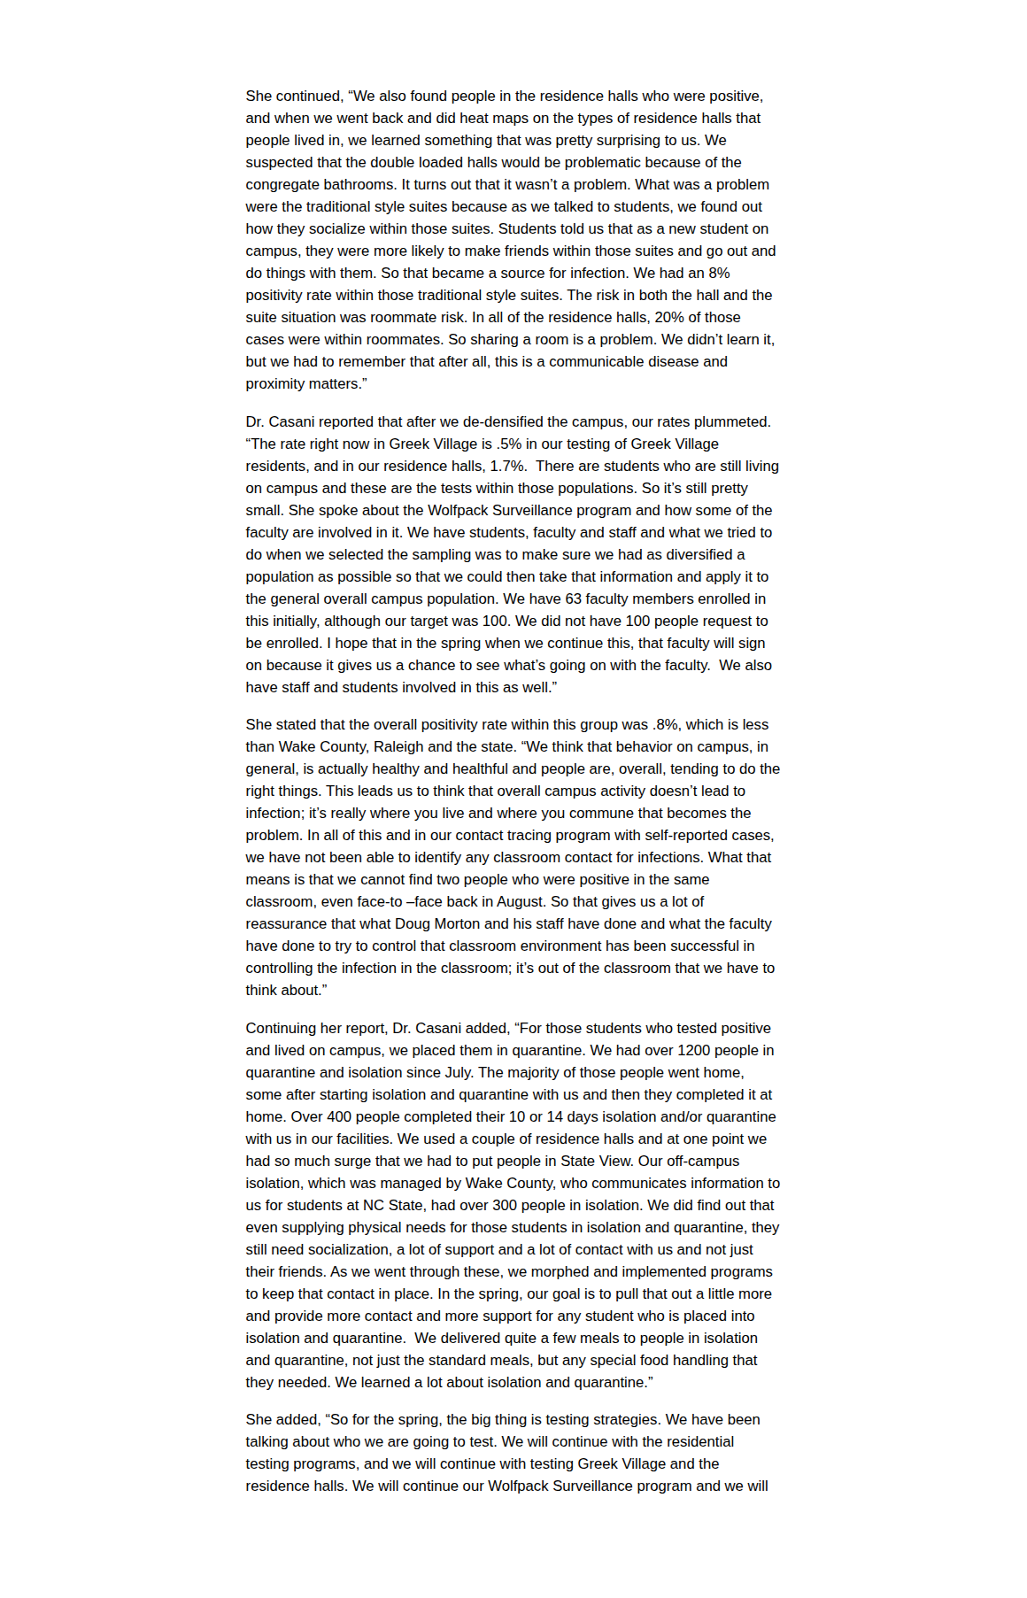She continued, “We also found people in the residence halls who were positive, and when we went back and did heat maps on the types of residence halls that people lived in, we learned something that was pretty surprising to us. We suspected that the double loaded halls would be problematic because of the congregate bathrooms. It turns out that it wasn’t a problem. What was a problem were the traditional style suites because as we talked to students, we found out how they socialize within those suites. Students told us that as a new student on campus, they were more likely to make friends within those suites and go out and do things with them. So that became a source for infection. We had an 8% positivity rate within those traditional style suites. The risk in both the hall and the suite situation was roommate risk. In all of the residence halls, 20% of those cases were within roommates. So sharing a room is a problem. We didn’t learn it, but we had to remember that after all, this is a communicable disease and proximity matters.”
Dr. Casani reported that after we de-densified the campus, our rates plummeted. “The rate right now in Greek Village is .5% in our testing of Greek Village residents, and in our residence halls, 1.7%. There are students who are still living on campus and these are the tests within those populations. So it’s still pretty small. She spoke about the Wolfpack Surveillance program and how some of the faculty are involved in it. We have students, faculty and staff and what we tried to do when we selected the sampling was to make sure we had as diversified a population as possible so that we could then take that information and apply it to the general overall campus population. We have 63 faculty members enrolled in this initially, although our target was 100. We did not have 100 people request to be enrolled. I hope that in the spring when we continue this, that faculty will sign on because it gives us a chance to see what’s going on with the faculty. We also have staff and students involved in this as well.”
She stated that the overall positivity rate within this group was .8%, which is less than Wake County, Raleigh and the state. “We think that behavior on campus, in general, is actually healthy and healthful and people are, overall, tending to do the right things. This leads us to think that overall campus activity doesn’t lead to infection; it’s really where you live and where you commune that becomes the problem. In all of this and in our contact tracing program with self-reported cases, we have not been able to identify any classroom contact for infections. What that means is that we cannot find two people who were positive in the same classroom, even face-to –face back in August. So that gives us a lot of reassurance that what Doug Morton and his staff have done and what the faculty have done to try to control that classroom environment has been successful in controlling the infection in the classroom; it’s out of the classroom that we have to think about.”
Continuing her report, Dr. Casani added, “For those students who tested positive and lived on campus, we placed them in quarantine. We had over 1200 people in quarantine and isolation since July. The majority of those people went home, some after starting isolation and quarantine with us and then they completed it at home. Over 400 people completed their 10 or 14 days isolation and/or quarantine with us in our facilities. We used a couple of residence halls and at one point we had so much surge that we had to put people in State View. Our off-campus isolation, which was managed by Wake County, who communicates information to us for students at NC State, had over 300 people in isolation. We did find out that even supplying physical needs for those students in isolation and quarantine, they still need socialization, a lot of support and a lot of contact with us and not just their friends. As we went through these, we morphed and implemented programs to keep that contact in place. In the spring, our goal is to pull that out a little more and provide more contact and more support for any student who is placed into isolation and quarantine. We delivered quite a few meals to people in isolation and quarantine, not just the standard meals, but any special food handling that they needed. We learned a lot about isolation and quarantine.”
She added, “So for the spring, the big thing is testing strategies. We have been talking about who we are going to test. We will continue with the residential testing programs, and we will continue with testing Greek Village and the residence halls. We will continue our Wolfpack Surveillance program and we will